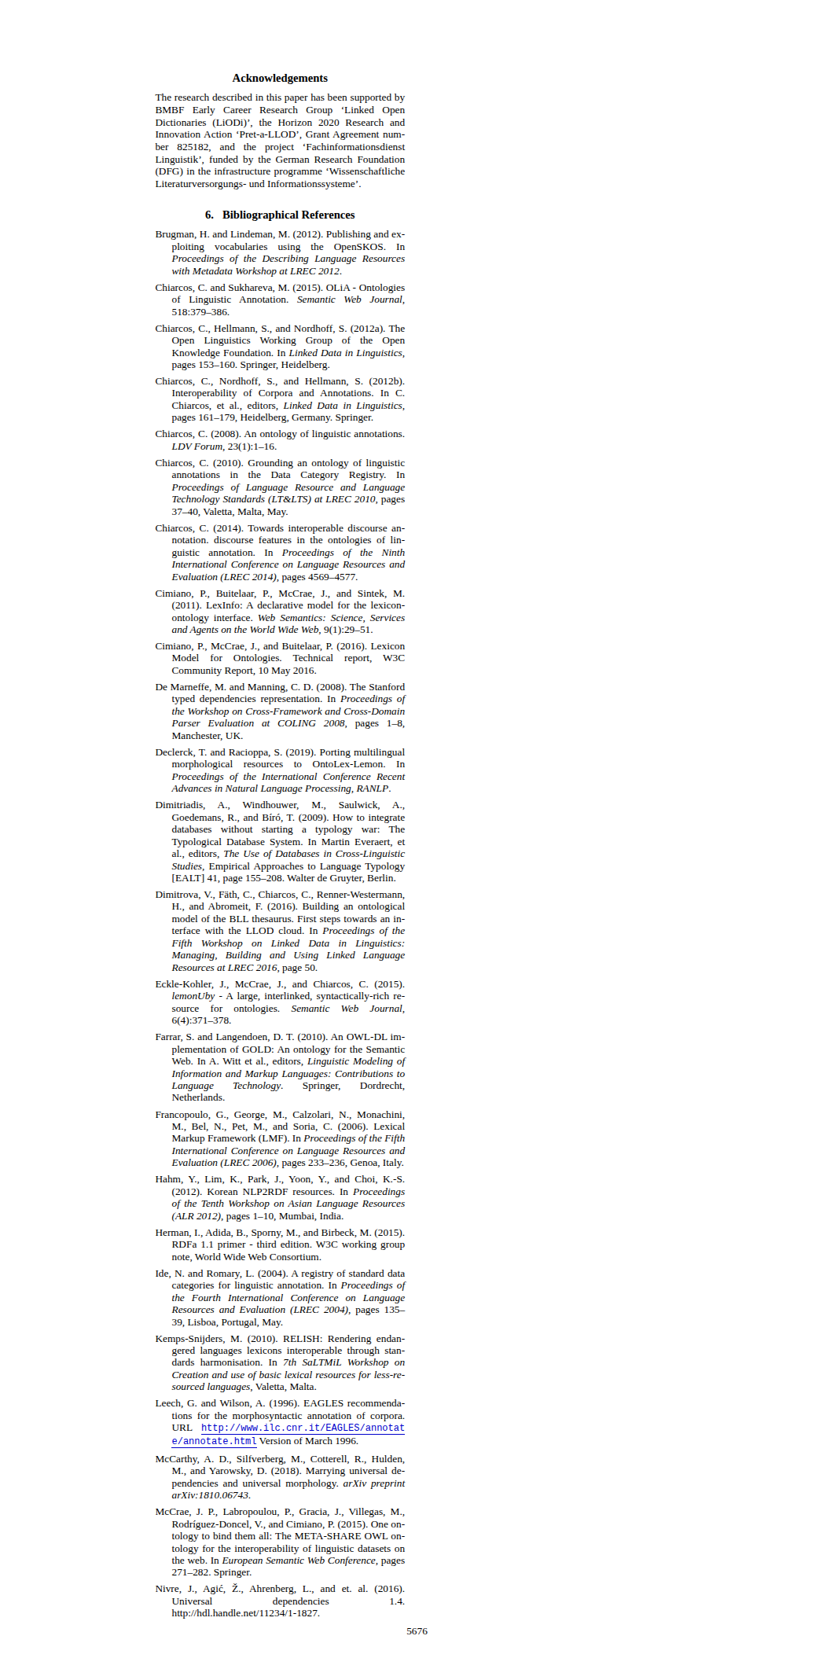Acknowledgements
The research described in this paper has been supported by BMBF Early Career Research Group ‘Linked Open Dictionaries (LiODi)’, the Horizon 2020 Research and Innovation Action ‘Pret-a-LLOD’, Grant Agreement number 825182, and the project ‘Fachinformationsdienst Linguistik’, funded by the German Research Foundation (DFG) in the infrastructure programme ‘Wissenschaftliche Literaturversorgungs- und Informationssysteme’.
6. Bibliographical References
Brugman, H. and Lindeman, M. (2012). Publishing and exploiting vocabularies using the OpenSKOS. In Proceedings of the Describing Language Resources with Metadata Workshop at LREC 2012.
Chiarcos, C. and Sukhareva, M. (2015). OLiA - Ontologies of Linguistic Annotation. Semantic Web Journal, 518:379–386.
Chiarcos, C., Hellmann, S., and Nordhoff, S. (2012a). The Open Linguistics Working Group of the Open Knowledge Foundation. In Linked Data in Linguistics, pages 153–160. Springer, Heidelberg.
Chiarcos, C., Nordhoff, S., and Hellmann, S. (2012b). Interoperability of Corpora and Annotations. In C. Chiarcos, et al., editors, Linked Data in Linguistics, pages 161–179, Heidelberg, Germany. Springer.
Chiarcos, C. (2008). An ontology of linguistic annotations. LDV Forum, 23(1):1–16.
Chiarcos, C. (2010). Grounding an ontology of linguistic annotations in the Data Category Registry. In Proceedings of Language Resource and Language Technology Standards (LT&LTS) at LREC 2010, pages 37–40, Valetta, Malta, May.
Chiarcos, C. (2014). Towards interoperable discourse annotation. discourse features in the ontologies of linguistic annotation. In Proceedings of the Ninth International Conference on Language Resources and Evaluation (LREC 2014), pages 4569–4577.
Cimiano, P., Buitelaar, P., McCrae, J., and Sintek, M. (2011). LexInfo: A declarative model for the lexicon-ontology interface. Web Semantics: Science, Services and Agents on the World Wide Web, 9(1):29–51.
Cimiano, P., McCrae, J., and Buitelaar, P. (2016). Lexicon Model for Ontologies. Technical report, W3C Community Report, 10 May 2016.
De Marneffe, M. and Manning, C. D. (2008). The Stanford typed dependencies representation. In Proceedings of the Workshop on Cross-Framework and Cross-Domain Parser Evaluation at COLING 2008, pages 1–8, Manchester, UK.
Declerck, T. and Racioppa, S. (2019). Porting multilingual morphological resources to OntoLex-Lemon. In Proceedings of the International Conference Recent Advances in Natural Language Processing, RANLP.
Dimitriadis, A., Windhouwer, M., Saulwick, A., Goedemans, R., and Bíró, T. (2009). How to integrate databases without starting a typology war: The Typological Database System. In Martin Everaert, et al., editors, The Use of Databases in Cross-Linguistic Studies, Empirical Approaches to Language Typology [EALT] 41, page 155–208. Walter de Gruyter, Berlin.
Dimitrova, V., Fäth, C., Chiarcos, C., Renner-Westermann, H., and Abromeit, F. (2016). Building an ontological model of the BLL thesaurus. First steps towards an interface with the LLOD cloud. In Proceedings of the Fifth Workshop on Linked Data in Linguistics: Managing, Building and Using Linked Language Resources at LREC 2016, page 50.
Eckle-Kohler, J., McCrae, J., and Chiarcos, C. (2015). lemonUby - A large, interlinked, syntactically-rich resource for ontologies. Semantic Web Journal, 6(4):371–378.
Farrar, S. and Langendoen, D. T. (2010). An OWL-DL implementation of GOLD: An ontology for the Semantic Web. In A. Witt et al., editors, Linguistic Modeling of Information and Markup Languages: Contributions to Language Technology. Springer, Dordrecht, Netherlands.
Francopoulo, G., George, M., Calzolari, N., Monachini, M., Bel, N., Pet, M., and Soria, C. (2006). Lexical Markup Framework (LMF). In Proceedings of the Fifth International Conference on Language Resources and Evaluation (LREC 2006), pages 233–236, Genoa, Italy.
Hahm, Y., Lim, K., Park, J., Yoon, Y., and Choi, K.-S. (2012). Korean NLP2RDF resources. In Proceedings of the Tenth Workshop on Asian Language Resources (ALR 2012), pages 1–10, Mumbai, India.
Herman, I., Adida, B., Sporny, M., and Birbeck, M. (2015). RDFa 1.1 primer - third edition. W3C working group note, World Wide Web Consortium.
Ide, N. and Romary, L. (2004). A registry of standard data categories for linguistic annotation. In Proceedings of the Fourth International Conference on Language Resources and Evaluation (LREC 2004), pages 135–39, Lisboa, Portugal, May.
Kemps-Snijders, M. (2010). RELISH: Rendering endangered languages lexicons interoperable through standards harmonisation. In 7th SaLTMiL Workshop on Creation and use of basic lexical resources for less-resourced languages, Valetta, Malta.
Leech, G. and Wilson, A. (1996). EAGLES recommendations for the morphosyntactic annotation of corpora. URL http://www.ilc.cnr.it/EAGLES/annotate/annotate.html Version of March 1996.
McCarthy, A. D., Silfverberg, M., Cotterell, R., Hulden, M., and Yarowsky, D. (2018). Marrying universal dependencies and universal morphology. arXiv preprint arXiv:1810.06743.
McCrae, J. P., Labropoulou, P., Gracia, J., Villegas, M., Rodríguez-Doncel, V., and Cimiano, P. (2015). One ontology to bind them all: The META-SHARE OWL ontology for the interoperability of linguistic datasets on the web. In European Semantic Web Conference, pages 271–282. Springer.
Nivre, J., Agić, Ž., Ahrenberg, L., and et. al. (2016). Universal dependencies 1.4. http://hdl.handle.net/11234/1-1827.
5676